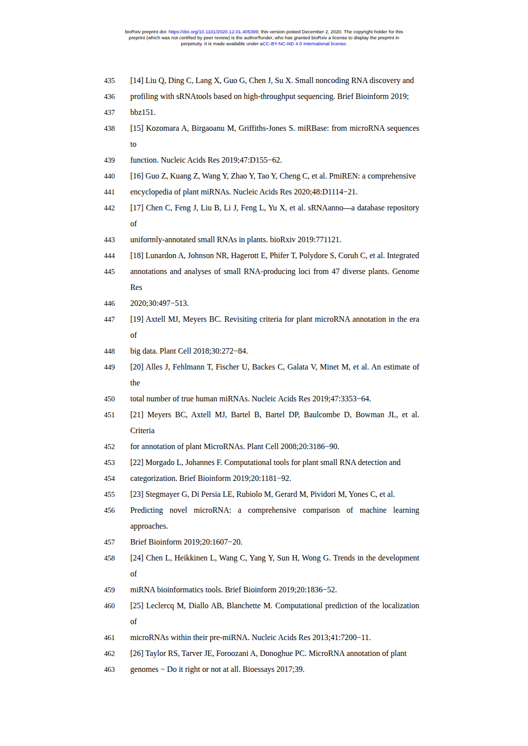bioRxiv preprint doi: https://doi.org/10.1101/2020.12.01.405399; this version posted December 2, 2020. The copyright holder for this
preprint (which was not certified by peer review) is the author/funder, who has granted bioRxiv a license to display the preprint in
perpetuity. It is made available under aCC-BY-NC-ND 4.0 International license.
435
[14] Liu Q, Ding C, Lang X, Guo G, Chen J, Su X. Small noncoding RNA discovery and
436
profiling with sRNAtools based on high-throughput sequencing. Brief Bioinform 2019;
437
bbz151.
438
[15] Kozomara A, Birgaoanu M, Griffiths-Jones S. miRBase: from microRNA sequences to
439
function. Nucleic Acids Res 2019;47:D155−62.
440
[16] Guo Z, Kuang Z, Wang Y, Zhao Y, Tao Y, Cheng C, et al. PmiREN: a comprehensive
441
encyclopedia of plant miRNAs. Nucleic Acids Res 2020;48:D1114−21.
442
[17] Chen C, Feng J, Liu B, Li J, Feng L, Yu X, et al. sRNAanno—a database repository of
443
uniformly-annotated small RNAs in plants. bioRxiv 2019:771121.
444
[18] Lunardon A, Johnson NR, Hagerott E, Phifer T, Polydore S, Coruh C, et al. Integrated
445
annotations and analyses of small RNA-producing loci from 47 diverse plants. Genome Res
446
2020;30:497−513.
447
[19] Axtell MJ, Meyers BC. Revisiting criteria for plant microRNA annotation in the era of
448
big data. Plant Cell 2018;30:272−84.
449
[20] Alles J, Fehlmann T, Fischer U, Backes C, Galata V, Minet M, et al. An estimate of the
450
total number of true human miRNAs. Nucleic Acids Res 2019;47:3353−64.
451
[21] Meyers BC, Axtell MJ, Bartel B, Bartel DP, Baulcombe D, Bowman JL, et al. Criteria
452
for annotation of plant MicroRNAs. Plant Cell 2008;20:3186−90.
453
[22] Morgado L, Johannes F. Computational tools for plant small RNA detection and
454
categorization. Brief Bioinform 2019;20:1181−92.
455
[23] Stegmayer G, Di Persia LE, Rubiolo M, Gerard M, Pividori M, Yones C, et al.
456
Predicting novel microRNA: a comprehensive comparison of machine learning approaches.
457
Brief Bioinform 2019;20:1607−20.
458
[24] Chen L, Heikkinen L, Wang C, Yang Y, Sun H, Wong G. Trends in the development of
459
miRNA bioinformatics tools. Brief Bioinform 2019;20:1836−52.
460
[25] Leclercq M, Diallo AB, Blanchette M. Computational prediction of the localization of
461
microRNAs within their pre-miRNA. Nucleic Acids Res 2013;41:7200−11.
462
[26] Taylor RS, Tarver JE, Foroozani A, Donoghue PC. MicroRNA annotation of plant
463
genomes − Do it right or not at all. Bioessays 2017;39.